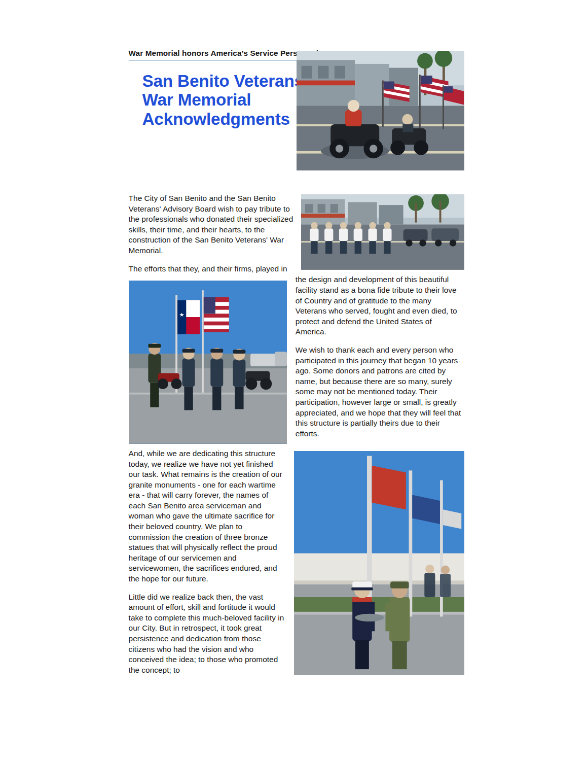War Memorial honors America’s Service Personnel
San Benito Veterans' War Memorial Acknowledgments
The City of San Benito and the San Benito Veterans' Advisory Board wish to pay tribute to the professionals who donated their specialized skills, their time, and their hearts, to the construction of the San Benito Veterans' War Memorial.
The efforts that they, and their firms, played in the design and development of this beautiful facility stand as a bona fide tribute to their love of Country and of gratitude to the many Veterans who served, fought and even died, to protect and defend the United States of America.
We wish to thank each and every person who participated in this journey that began 10 years ago. Some donors and patrons are cited by name, but because there are so many, surely some may not be mentioned today. Their participation, however large or small, is greatly appreciated, and we hope that they will feel that this structure is partially theirs due to their efforts.
And, while we are dedicating this structure today, we realize we have not yet finished our task. What remains is the creation of our granite monuments - one for each wartime era - that will carry forever, the names of each San Benito area serviceman and woman who gave the ultimate sacrifice for their beloved country. We plan to commission the creation of three bronze statues that will physically reflect the proud heritage of our servicemen and servicewomen, the sacrifices endured, and the hope for our future.
Little did we realize back then, the vast amount of effort, skill and fortitude it would take to complete this much-beloved facility in our City. But in retrospect, it took great persistence and dedication from those citizens who had the vision and who conceived the idea; to those who promoted the concept; to